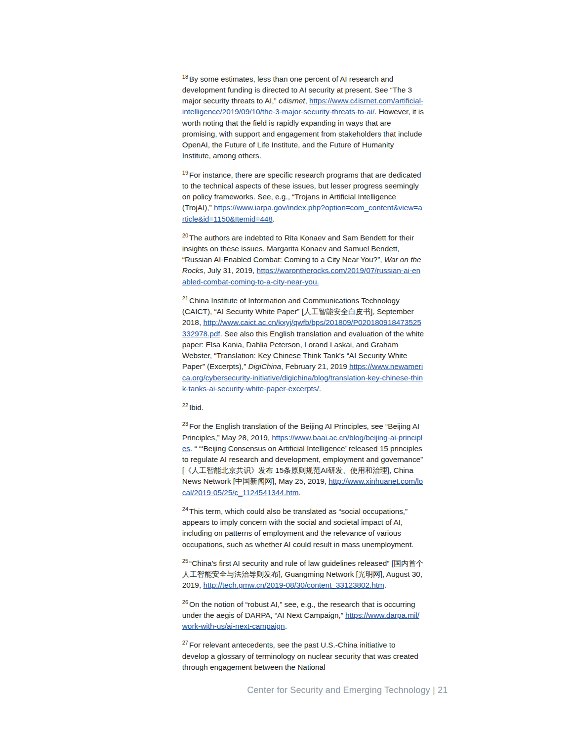18By some estimates, less than one percent of AI research and development funding is directed to AI security at present. See “The 3 major security threats to AI,” c4isrnet, https://www.c4isrnet.com/artificial-intelligence/2019/09/10/the-3-major-security-threats-to-ai/. However, it is worth noting that the field is rapidly expanding in ways that are promising, with support and engagement from stakeholders that include OpenAI, the Future of Life Institute, and the Future of Humanity Institute, among others.
19For instance, there are specific research programs that are dedicated to the technical aspects of these issues, but lesser progress seemingly on policy frameworks. See, e.g., “Trojans in Artificial Intelligence (TrojAI),” https://www.iarpa.gov/index.php?option=com_content&view=article&id=1150&Itemid=448.
20The authors are indebted to Rita Konaev and Sam Bendett for their insights on these issues. Margarita Konaev and Samuel Bendett, “Russian AI-Enabled Combat: Coming to a City Near You?”, War on the Rocks, July 31, 2019, https://warontherocks.com/2019/07/russian-ai-enabled-combat-coming-to-a-city-near-you.
21China Institute of Information and Communications Technology (CAICT), “AI Security White Paper” [人工智能安全白皮书], September 2018, http://www.caict.ac.cn/kxyj/qwfb/bps/201809/P020180918473525332978.pdf. See also this English translation and evaluation of the white paper: Elsa Kania, Dahlia Peterson, Lorand Laskai, and Graham Webster, “Translation: Key Chinese Think Tank's “AI Security White Paper” (Excerpts),” DigiChina, February 21, 2019 https://www.newamerica.org/cybersecurity-initiative/digichina/blog/translation-key-chinese-think-tanks-ai-security-white-paper-excerpts/.
22Ibid.
23For the English translation of the Beijing AI Principles, see “Beijing AI Principles,” May 28, 2019, https://www.baai.ac.cn/blog/beijing-ai-principles. “ “‘Beijing Consensus on Artificial Intelligence’ released 15 principles to regulate AI research and development, employment and governance” [《人工智能北京共识》发布 15条原则规范AI研发、使用和治理], China News Network [中国新闻网], May 25, 2019, http://www.xinhuanet.com/local/2019-05/25/c_1124541344.htm.
24This term, which could also be translated as “social occupations,” appears to imply concern with the social and societal impact of AI, including on patterns of employment and the relevance of various occupations, such as whether AI could result in mass unemployment.
25“China’s first AI security and rule of law guidelines released” [国内首个人工智能安全与法治导则发布], Guangming Network [光明网], August 30, 2019, http://tech.gmw.cn/2019-08/30/content_33123802.htm.
26On the notion of “robust AI,” see, e.g., the research that is occurring under the aegis of DARPA, “AI Next Campaign,” https://www.darpa.mil/work-with-us/ai-next-campaign.
27For relevant antecedents, see the past U.S.-China initiative to develop a glossary of terminology on nuclear security that was created through engagement between the National
Center for Security and Emerging Technology | 21